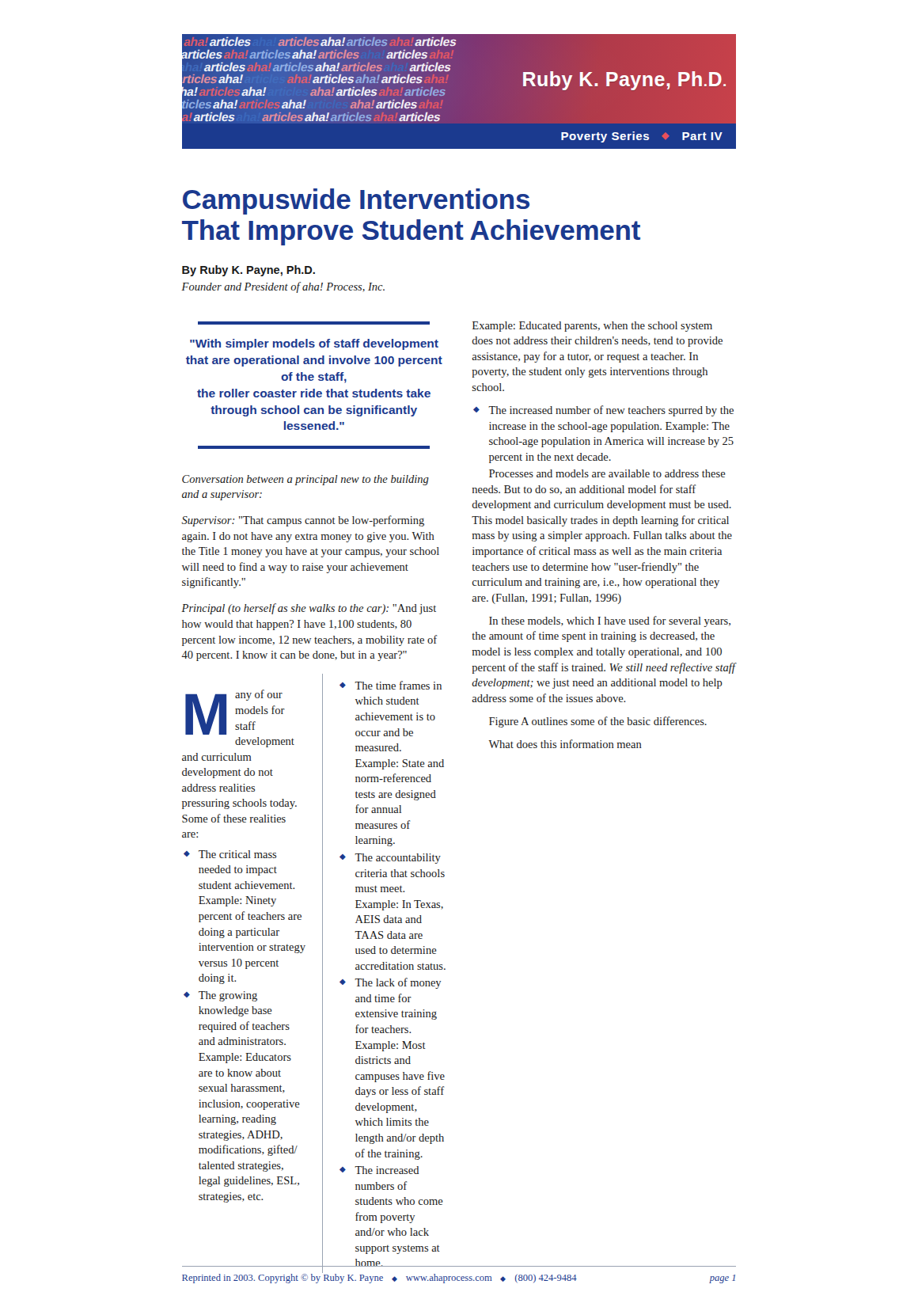aha!articles aha!articles aha!articles aha!articles
articles aha!articles aha!articles aha!articles aha!
aha!articles aha!articles aha!articles aha!articles
articles aha!articles aha!articles aha!articles aha!
aha!articles aha!articles aha!articles aha!articles
articles aha!articles aha!articles aha!articles aha!
aha!articles aha!articles aha!articles aha!articles
articles aha!articles aha!articles aha!articles aha!
aha!articles aha!articles aha!articles aha!articles
articles aha!articles aha!articles aha!articles aha!
Ruby K. Payne, Ph. D.
Poverty Series◆Part IV
Campuswide Interventions
That Improve Student Achievement
By Ruby K. Payne, Ph.D.
Founder and President of aha! Process, Inc.
"With simpler models of staff development that are operational and involve 100 percent of the staff,
the roller coaster ride that students take through school can be significantly lessened."
Conversation between a principal new to the building and a supervisor:
Supervisor: "That campus cannot be low-performing again. I do not have any extra money to give you. With the Title 1 money you have at your campus, your school will need to find a way to raise your achievement significantly."
Principal (to herself as she walks to the car): "And just how would that happen? I have 1,100 students, 80 percent low income, 12 new teachers, a mobility rate of 40 percent. I know it can be done, but in a year?"
Many of our models for staff development and curriculum development do not address realities pressuring schools today. Some of these realities are:
The critical mass needed to impact student achievement. Example: Ninety percent of teachers are doing a particular intervention or strategy versus 10 percent doing it.
The growing knowledge base required of teachers and administrators. Example: Educators are to know about sexual harassment, inclusion, cooperative learning, reading strategies, ADHD, modifications, gifted/ talented strategies, legal guidelines, ESL, strategies, etc.
The time frames in which student achievement is to occur and be measured. Example: State and norm-referenced tests are designed for annual measures of learning.
The accountability criteria that schools must meet. Example: In Texas, AEIS data and TAAS data are used to determine accreditation status.
The lack of money and time for extensive training for teachers. Example: Most districts and campuses have five days or less of staff development, which limits the length and/or depth of the training.
The increased numbers of students who come from poverty and/or who lack support systems at home.
Example: Educated parents, when the school system does not address their children's needs, tend to provide assistance, pay for a tutor, or request a teacher. In poverty, the student only gets interventions through school.
The increased number of new teachers spurred by the increase in the school-age population. Example: The school-age population in America will increase by 25 percent in the next decade.
Processes and models are available to address these needs. But to do so, an additional model for staff development and curriculum development must be used. This model basically trades in depth learning for critical mass by using a simpler approach. Fullan talks about the importance of critical mass as well as the main criteria teachers use to determine how "user-friendly" the curriculum and training are, i.e., how operational they are. (Fullan, 1991; Fullan, 1996)
In these models, which I have used for several years, the amount of time spent in training is decreased, the model is less complex and totally operational, and 100 percent of the staff is trained. We still need reflective staff development; we just need an additional model to help address some of the issues above.
Figure A outlines some of the basic differences.
What does this information mean
Reprinted in 2003. Copyright © by Ruby K. Payne ◆ www.ahaprocess.com ◆ (800) 424-9484
page 1